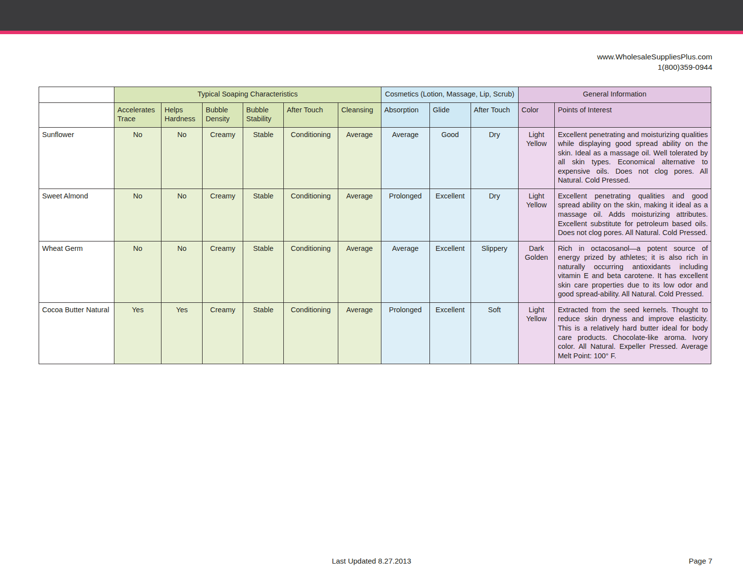www.WholesaleSuppliesPlus.com
1(800)359-0944
| | Typical Soaping Characteristics | Cosmetics (Lotion, Massage, Lip, Scrub) | General Information |
| --- | --- | --- | --- |
| | Accelerates Trace | Helps Hardness | Bubble Density | Bubble Stability | After Touch | Cleansing | Absorption | Glide | After Touch | Color | Points of Interest |
| Sunflower | No | No | Creamy | Stable | Conditioning | Average | Average | Good | Dry | Light Yellow | Excellent penetrating and moisturizing qualities while displaying good spread ability on the skin. Ideal as a massage oil. Well tolerated by all skin types. Economical alternative to expensive oils. Does not clog pores. All Natural. Cold Pressed. |
| Sweet Almond | No | No | Creamy | Stable | Conditioning | Average | Prolonged | Excellent | Dry | Light Yellow | Excellent penetrating qualities and good spread ability on the skin, making it ideal as a massage oil. Adds moisturizing attributes. Excellent substitute for petroleum based oils. Does not clog pores. All Natural. Cold Pressed. |
| Wheat Germ | No | No | Creamy | Stable | Conditioning | Average | Average | Excellent | Slippery | Dark Golden | Rich in octacosanol—a potent source of energy prized by athletes; it is also rich in naturally occurring antioxidants including vitamin E and beta carotene. It has excellent skin care properties due to its low odor and good spread-ability. All Natural. Cold Pressed. |
| Cocoa Butter Natural | Yes | Yes | Creamy | Stable | Conditioning | Average | Prolonged | Excellent | Soft | Light Yellow | Extracted from the seed kernels. Thought to reduce skin dryness and improve elasticity. This is a relatively hard butter ideal for body care products. Chocolate-like aroma. Ivory color. All Natural. Expeller Pressed. Average Melt Point: 100° F. |
Last Updated 8.27.2013
Page 7